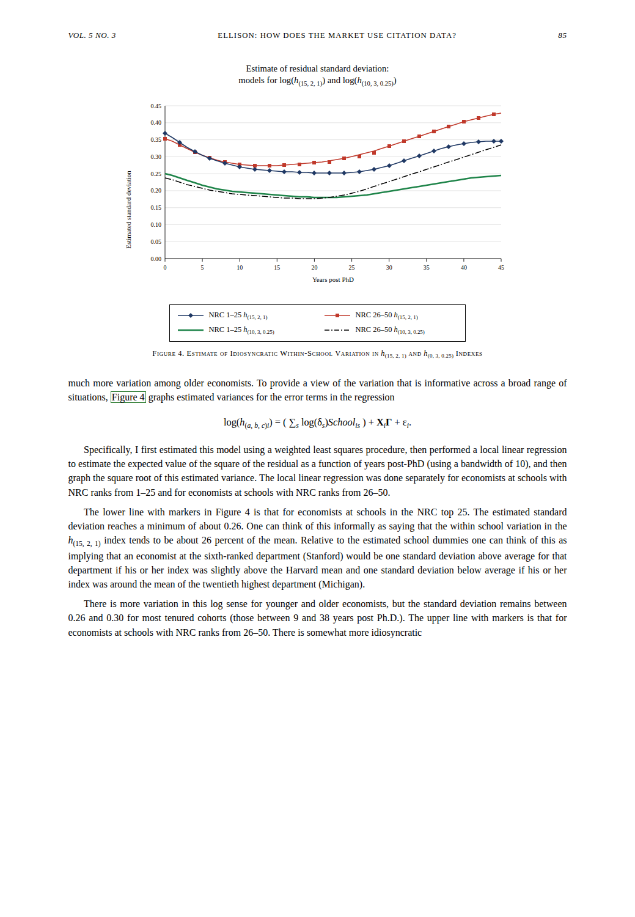VOL. 5 NO. 3 Ellison: How Does the Market Use Citation Data? 85
Estimate of residual standard deviation: models for log(h(15, 2, 1)) and log(h(10, 3, 0.25))
Estimated standard deviation 0.45 0.40 0.35 0.30 0.25 0.20 0.15 0.10 0.05 0.00 0 5 10 15 20 25 30 35 40 45 Years post PhD
NRC 1–25 h(15, 2, 1)
NRC 26–50 h(15, 2, 1)
NRC 1–25 h(10, 3, 0.25)
NRC 26–50 h(10, 3, 0.25)
Figure 4. Estimate of Idiosyncratic Within-School Variation in h(15, 2, 1) and h(0, 3, 0.25) Indexes
much more variation among older economists. To provide a view of the variation that is informative across a broad range of situations, Figure 4 graphs estimated variances for the error terms in the regression
log(h(a, b, c)i) = ( ∑s log(δs)Schoolis ) + XiΓ + εi.
Specifically, I first estimated this model using a weighted least squares procedure, then performed a local linear regression to estimate the expected value of the square of the residual as a function of years post-PhD (using a bandwidth of 10), and then graph the square root of this estimated variance. The local linear regression was done separately for economists at schools with NRC ranks from 1–25 and for economists at schools with NRC ranks from 26–50.
The lower line with markers in Figure 4 is that for economists at schools in the NRC top 25. The estimated standard deviation reaches a minimum of about 0.26. One can think of this informally as saying that the within school variation in the h(15, 2, 1) index tends to be about 26 percent of the mean. Relative to the estimated school dummies one can think of this as implying that an economist at the sixth-ranked department (Stanford) would be one standard deviation above average for that department if his or her index was slightly above the Harvard mean and one standard deviation below average if his or her index was around the mean of the twentieth highest department (Michigan).
There is more variation in this log sense for younger and older economists, but the standard deviation remains between 0.26 and 0.30 for most tenured cohorts (those between 9 and 38 years post Ph.D.). The upper line with markers is that for economists at schools with NRC ranks from 26–50. There is somewhat more idiosyncratic